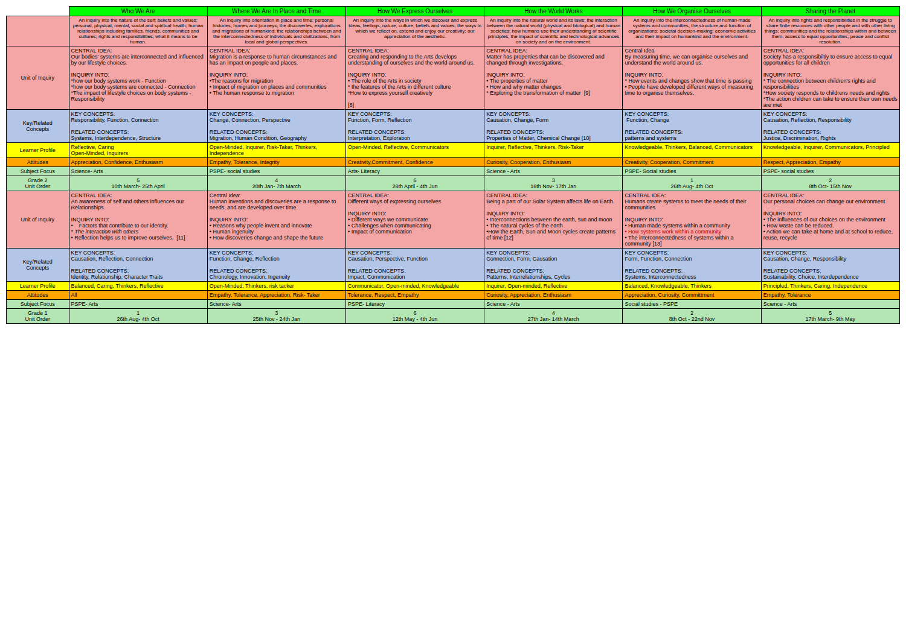| | Who We Are | Where We Are In Place and Time | How We Express Ourselves | How the World Works | How We Organise Ourselves | Sharing the Planet |
| | An inquiry into the nature of the self; beliefs and values; personal, physical, mental, social and spiritual health; human relationships including families, friends, communities and cultures; rights and responsibilities; what it means to be human. | An inquiry into orientation in place and time; personal histories; homes and journeys; the discoveries, explorations and migrations of humankind; the relationships between and the interconnectedness of individuals and civilizations, from local and global perspectives. | An inquiry into the ways in which we discover and express ideas, feelings, nature, culture, beliefs and values; the ways in which we reflect on, extend and enjoy our creativity; our appreciation of the aesthetic. | An inquiry into the natural world and its laws; the interaction between the natural world (physical and biological) and human societies; how humans use their understanding of scientific principles; the impact of scientific and technological advances on society and on the environment. | An inquiry into the interconnectedness of human-made systems and communities; the structure and function of organizations; societal decision-making; economic activities and their impact on humankind and the environment. | An inquiry into rights and responsibilities in the struggle to share finite resources with other people and with other living things; communities and the relationships within and between them; access to equal opportunities; peace and conflict resolution. |
| Unit of Inquiry | CENTRAL IDEA: Our bodies' systems are interconnected and influenced by our lifestyle choices. INQUIRY INTO: *how our body systems work - Function *how our body systems are connected - Connection *The impact of lifestyle choices on body systems - Responsibility | CENTRAL IDEA: Migration is a response to human circumstances and has an impact on people and places. INQUIRY INTO: •The reasons for migration • Impact of migration on places and communities • The human response to migration | CENTRAL IDEA: Creating and responding to the Arts develops understanding of ourselves and the world around us. INQUIRY INTO: • The role of the Arts in society * the features of the Arts in different culture *How to express yourself creatively [8] | CENTRAL IDEA: Matter has properties that can be discovered and changed through investigations. INQUIRY INTO: • The properties of matter • How and why matter changes * Exploring the transformation of matter [9] | Central Idea By measuring time, we can organise ourselves and understand the world around us. INQUIRY INTO: * How events and changes show that time is passing • People have developed different ways of measuring time to organise themselves. | CENTRAL IDEA: Society has a responsibiltiy to ensure access to equal opportunities for all children INQUIRY INTO: * The connection between children's rights and responsibilities *How society responds to childrens needs and rights *The action children can take to ensure their own needs are met |
| Key/Related Concepts | KEY CONCEPTS: Responsibility, Function, Connection RELATED CONCEPTS: Systems, Interdependence, Structure | KEY CONCEPTS: Change, Connection, Perspective RELATED CONCEPTS: Migration, Human Condition, Geography | KEY CONCEPTS: Function, Form, Reflection RELATED CONCEPTS: Interpretation, Exploration | KEY CONCEPTS: Causation, Change, Form RELATED CONCEPTS: Properties of Matter, Chemical Change [10] | KEY CONCEPTS: Function, Change RELATED CONCEPTS: patterns and systems | KEY CONCEPTS: Causation, Reflection, Responsibility RELATED CONCEPTS: Justice, Discrimination, Rights |
| Learner Profile | Reflective, Caring Open-Minded, Inquirers | Open-Minded, Inquirer, Risk-Taker, Thinkers, Independence | Open-Minded, Reflective, Communicators | Inquirer, Reflective, Thinkers, Risk-Taker | Knowledgeable, Thinkers, Balanced, Communicators | Knowledgeable, Inquirer, Communicators, Principled |
| Attitudes | Appreciation, Confidence, Enthusiasm | Empathy, Tolerance, Integrity | Creativity,Commitment, Confidence | Curiosity, Cooperation, Enthusiasm | Creativity, Cooperation, Commitment | Respect, Appreciation, Empathy |
| Subject Focus | Science- Arts | PSPE- social studies | Arts- Literacy | Science - Arts | PSPE- Social studies | PSPE- social studies |
| Grade 2 Unit Order | 5 10th March- 25th April | 4 20th Jan- 7th March | 6 28th April - 4th Jun | 3 18th Nov- 17th Jan | 1 26th Aug- 4th Oct | 2 8th Oct- 15th Nov |
| Unit of Inquiry | CENTRAL IDEA: An awareness of self and others influences our Relationships INQUIRY INTO: • Factors that contribute to our identity. * The interaction with others • Reflection helps us to improve ourselves. [11] | Central Idea: Human inventions and discoveries are a response to needs, and are developed over time. INQUIRY INTO: • Reasons why people invent and innovate • Human ingenuity • How discoveries change and shape the future | CENTRAL IDEA: Different ways of expressing ourselves INQUIRY INTO: • Different ways we communicate • Challenges when communicating • Impact of communication | CENTRAL IDEA: Being a part of our Solar System affects life on Earth. INQUIRY INTO: • Interconnections between the earth, sun and moon • The natural cycles of the earth •How the Earth, Sun and Moon cycles create patterns of time [12] | CENTRAL IDEA: Humans create systems to meet the needs of their communities INQUIRY INTO: • Human made systems within a community • How systems work within a community • The interconnectedness of systems within a community [13] | CENTRAL IDEA: Our personal choices can change our environment INQUIRY INTO: • The influences of our choices on the environment • How waste can be reduced. • Action we can take at home and at school to reduce, reuse, recycle |
| Key/Related Concepts | KEY CONCEPTS: Causation, Reflection, Connection RELATED CONCEPTS: Identity, Relationship, Character Traits | KEY CONCEPTS: Function, Change, Reflection RELATED CONCEPTS: Chronology, Innovation, Ingenuity | KEY CONCEPTS: Causation, Perspective, Function RELATED CONCEPTS: Impact, Communication | KEY CONCEPTS: Connection, Form, Causation RELATED CONCEPTS: Patterns, Interrelationships, Cycles | KEY CONCEPTS: Form, Function, Connection RELATED CONCEPTS: Systems, Interconnectedness | KEY CONCEPTS: Causation, Change, Responsibility RELATED CONCEPTS: Sustainability, Choice, Interdependence |
| Learner Profile | Balanced, Caring, Thinkers, Reflective | Open-Minded, Thinkers, risk tacker | Communicator, Open-minded, Knowledgeable | Inquirer, Open-minded, Reflective | Balanced, Knowledgeable, Thinkers | Principled, Thinkers, Caring, Independence |
| Attitudes | All | Empathy, Tolerance, Appreciation, Risk- Taker | Tolerance, Respect, Empathy | Curiosity, Appreciation, Enthusiasm | Appreciation, Curiosity, Committment | Empathy, Tolerance |
| Subject Focus | PSPE- Arts | Science- Arts | PSPE- Literacy | Science - Arts | Social studies - PSPE | Science - Arts |
| Grade 1 Unit Order | 1 26th Aug- 4th Oct | 3 25th Nov - 24th Jan | 6 12th May - 4th Jun | 4 27th Jan- 14th March | 2 8th Oct - 22nd Nov | 5 17th March- 9th May |